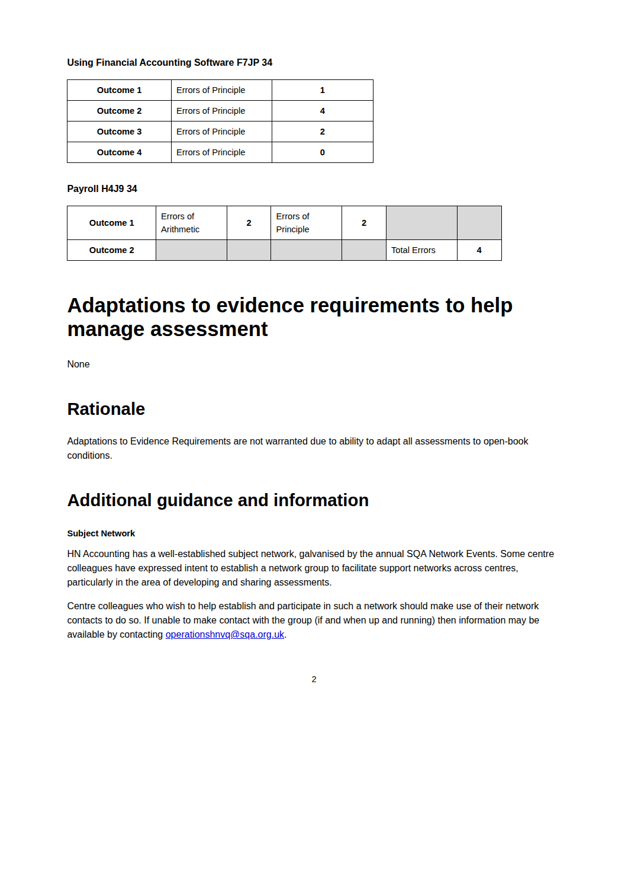Using Financial Accounting Software F7JP 34
| Outcome 1 | Errors of Principle | 1 |
| Outcome 2 | Errors of Principle | 4 |
| Outcome 3 | Errors of Principle | 2 |
| Outcome 4 | Errors of Principle | 0 |
Payroll H4J9 34
| Outcome 1 | Errors of Arithmetic | 2 | Errors of Principle | 2 | | |
| Outcome 2 | | | | | Total Errors | 4 |
Adaptations to evidence requirements to help manage assessment
None
Rationale
Adaptations to Evidence Requirements are not warranted due to ability to adapt all assessments to open-book conditions.
Additional guidance and information
Subject Network
HN Accounting has a well-established subject network, galvanised by the annual SQA Network Events. Some centre colleagues have expressed intent to establish a network group to facilitate support networks across centres, particularly in the area of developing and sharing assessments.
Centre colleagues who wish to help establish and participate in such a network should make use of their network contacts to do so. If unable to make contact with the group (if and when up and running) then information may be available by contacting operationshnvq@sqa.org.uk.
2